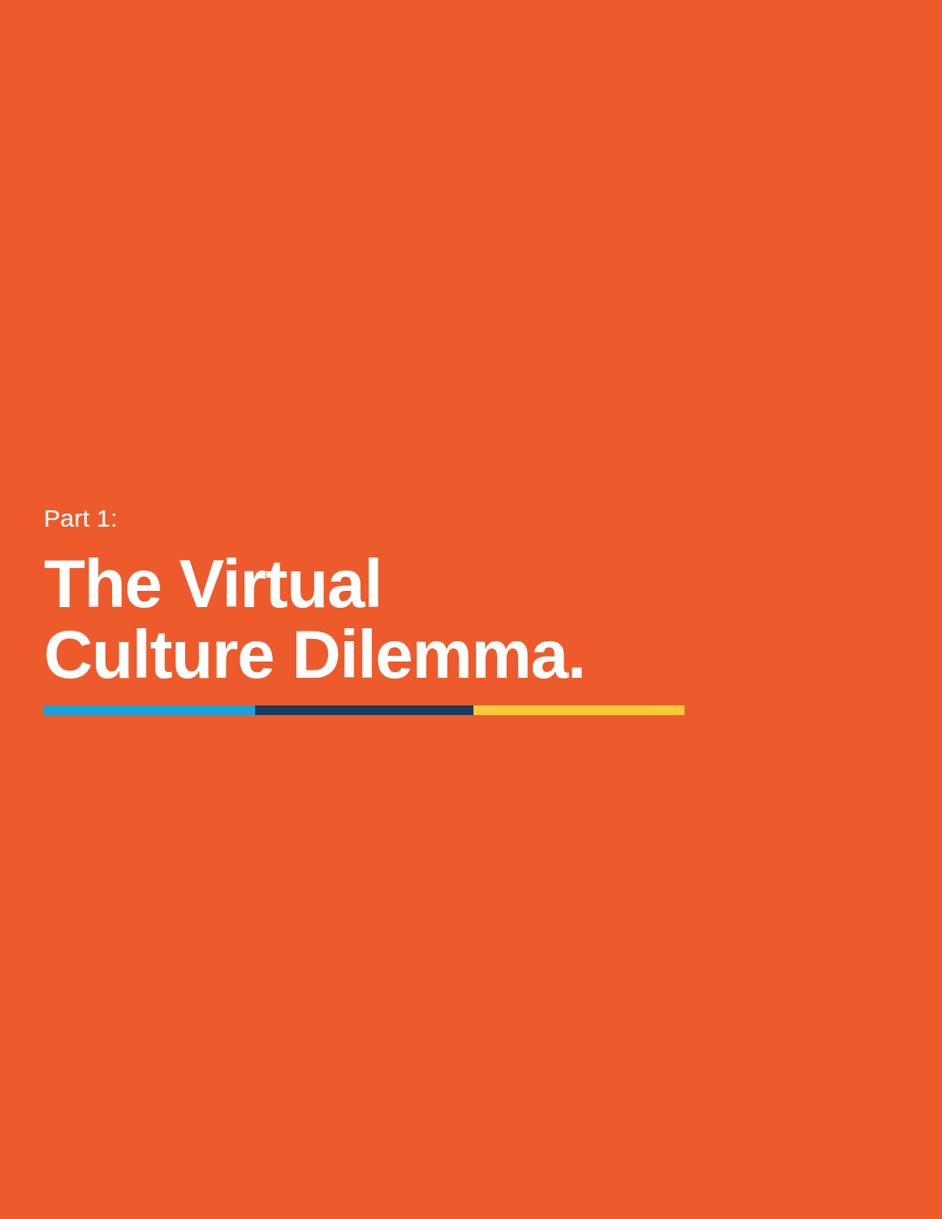Part 1:
The Virtual Culture Dilemma.